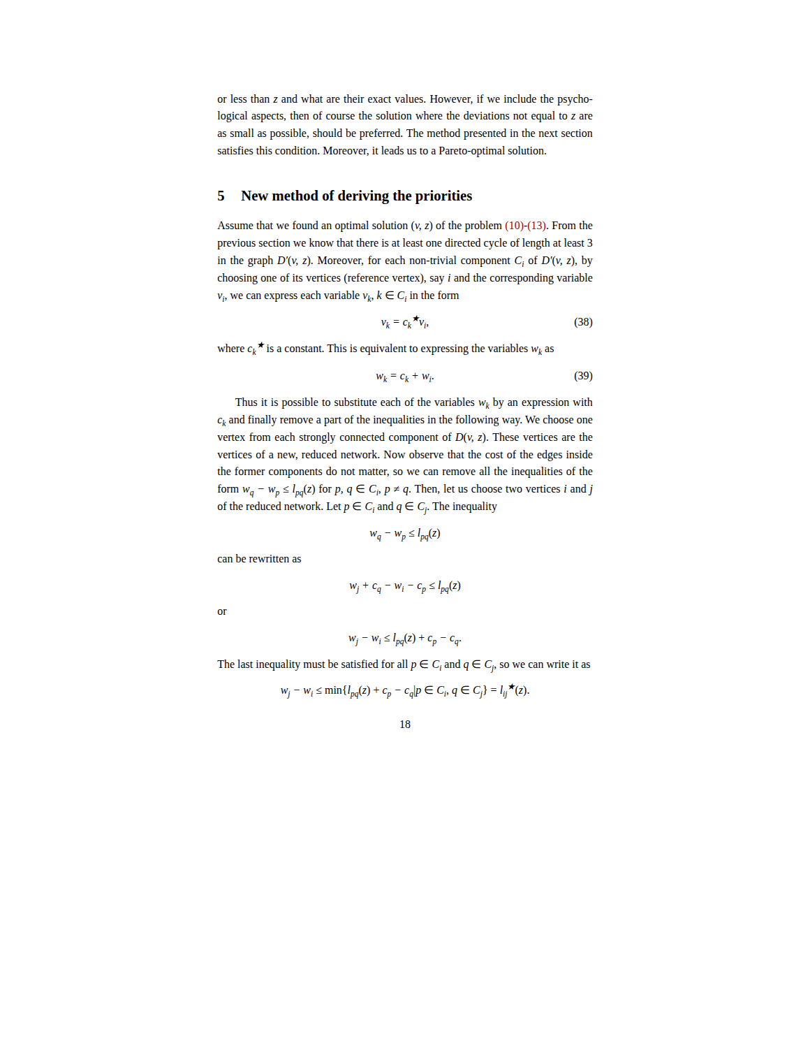or less than z and what are their exact values. However, if we include the psychological aspects, then of course the solution where the deviations not equal to z are as small as possible, should be preferred. The method presented in the next section satisfies this condition. Moreover, it leads us to a Pareto-optimal solution.
5 New method of deriving the priorities
Assume that we found an optimal solution (v, z) of the problem (10)-(13). From the previous section we know that there is at least one directed cycle of length at least 3 in the graph D′(v, z). Moreover, for each non-trivial component Ci of D′(v, z), by choosing one of its vertices (reference vertex), say i and the corresponding variable vi, we can express each variable vk, k ∈ Ci in the form
vk = ck★vi, (38)
where ck★ is a constant. This is equivalent to expressing the variables wk as
wk = ck + wi. (39)
Thus it is possible to substitute each of the variables wk by an expression with ck and finally remove a part of the inequalities in the following way. We choose one vertex from each strongly connected component of D(v, z). These vertices are the vertices of a new, reduced network. Now observe that the cost of the edges inside the former components do not matter, so we can remove all the inequalities of the form wq − wp ≤ lpq(z) for p, q ∈ Ci, p ≠ q. Then, let us choose two vertices i and j of the reduced network. Let p ∈ Ci and q ∈ Cj. The inequality
wq − wp ≤ lpq(z)
can be rewritten as
wj + cq − wi − cp ≤ lpq(z)
or
wj − wi ≤ lpq(z) + cp − cq.
The last inequality must be satisfied for all p ∈ Ci and q ∈ Cj, so we can write it as
wj − wi ≤ min{lpq(z) + cp − cq|p ∈ Ci, q ∈ Cj} = lij★(z).
18